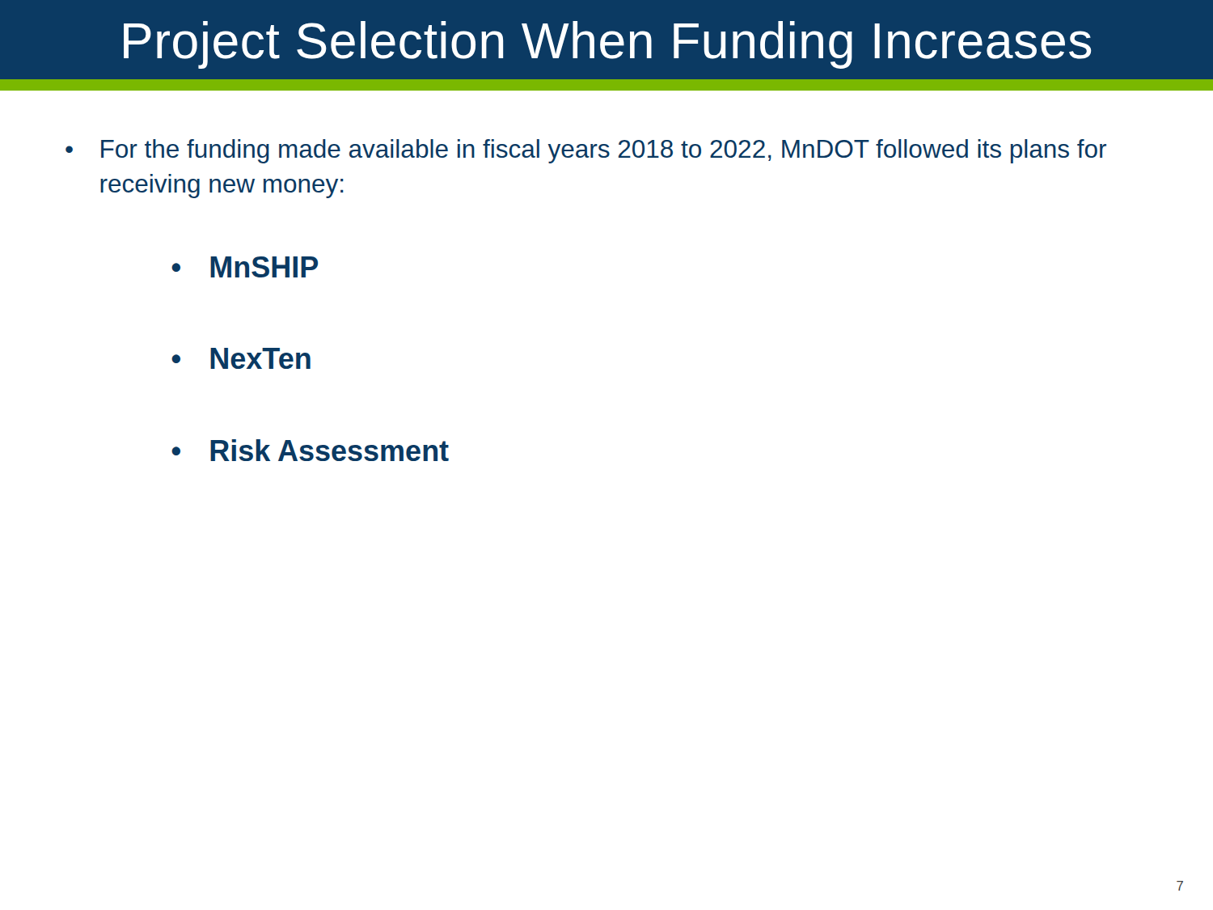Project Selection When Funding Increases
For the funding made available in fiscal years 2018 to 2022, MnDOT followed its plans for receiving new money:
MnSHIP
NexTen
Risk Assessment
7